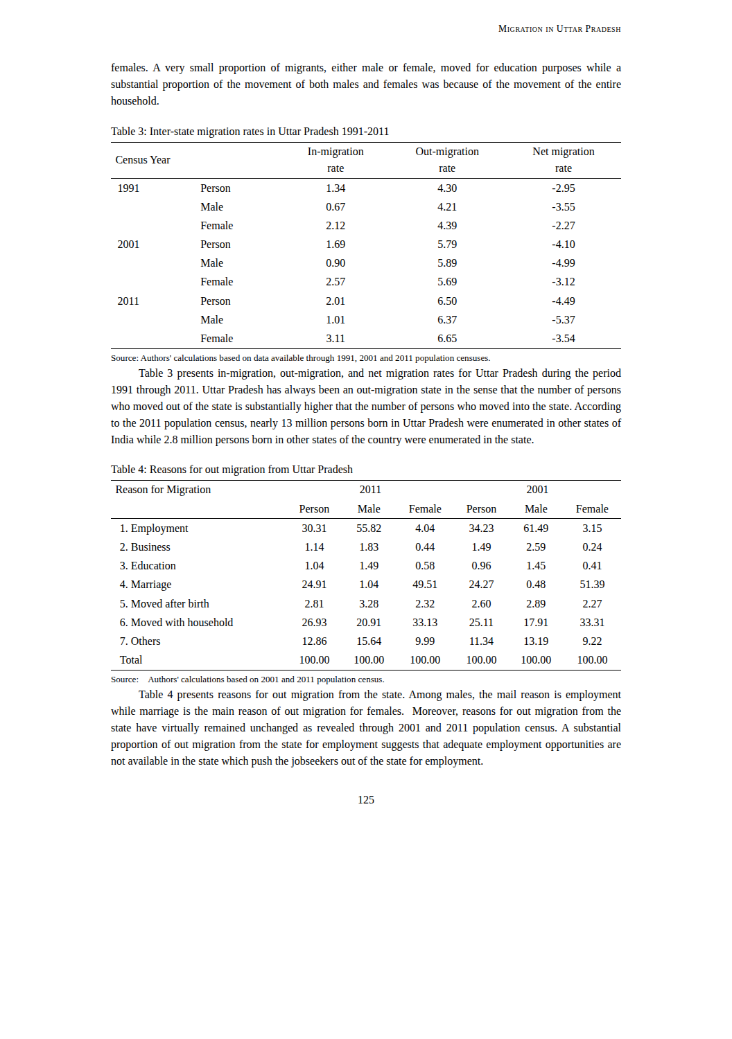Migration in Uttar Pradesh
females. A very small proportion of migrants, either male or female, moved for education purposes while a substantial proportion of the movement of both males and females was because of the movement of the entire household.
Table 3: Inter-state migration rates in Uttar Pradesh 1991-2011
| Census Year | In-migration rate | Out-migration rate | Net migration rate |
| --- | --- | --- | --- |
| 1991 | Person | 1.34 | 4.30 | -2.95 |
| | Male | 0.67 | 4.21 | -3.55 |
| | Female | 2.12 | 4.39 | -2.27 |
| 2001 | Person | 1.69 | 5.79 | -4.10 |
| | Male | 0.90 | 5.89 | -4.99 |
| | Female | 2.57 | 5.69 | -3.12 |
| 2011 | Person | 2.01 | 6.50 | -4.49 |
| | Male | 1.01 | 6.37 | -5.37 |
| | Female | 3.11 | 6.65 | -3.54 |
Source: Authors' calculations based on data available through 1991, 2001 and 2011 population censuses.
Table 3 presents in-migration, out-migration, and net migration rates for Uttar Pradesh during the period 1991 through 2011. Uttar Pradesh has always been an out-migration state in the sense that the number of persons who moved out of the state is substantially higher that the number of persons who moved into the state. According to the 2011 population census, nearly 13 million persons born in Uttar Pradesh were enumerated in other states of India while 2.8 million persons born in other states of the country were enumerated in the state.
Table 4: Reasons for out migration from Uttar Pradesh
| Reason for Migration | 2011 | 2001 |
| --- | --- | --- |
| | Person | Male | Female | Person | Male | Female |
| 1. Employment | 30.31 | 55.82 | 4.04 | 34.23 | 61.49 | 3.15 |
| 2. Business | 1.14 | 1.83 | 0.44 | 1.49 | 2.59 | 0.24 |
| 3. Education | 1.04 | 1.49 | 0.58 | 0.96 | 1.45 | 0.41 |
| 4. Marriage | 24.91 | 1.04 | 49.51 | 24.27 | 0.48 | 51.39 |
| 5. Moved after birth | 2.81 | 3.28 | 2.32 | 2.60 | 2.89 | 2.27 |
| 6. Moved with household | 26.93 | 20.91 | 33.13 | 25.11 | 17.91 | 33.31 |
| 7. Others | 12.86 | 15.64 | 9.99 | 11.34 | 13.19 | 9.22 |
| Total | 100.00 | 100.00 | 100.00 | 100.00 | 100.00 | 100.00 |
Source: Authors' calculations based on 2001 and 2011 population census.
Table 4 presents reasons for out migration from the state. Among males, the mail reason is employment while marriage is the main reason of out migration for females. Moreover, reasons for out migration from the state have virtually remained unchanged as revealed through 2001 and 2011 population census. A substantial proportion of out migration from the state for employment suggests that adequate employment opportunities are not available in the state which push the jobseekers out of the state for employment.
125